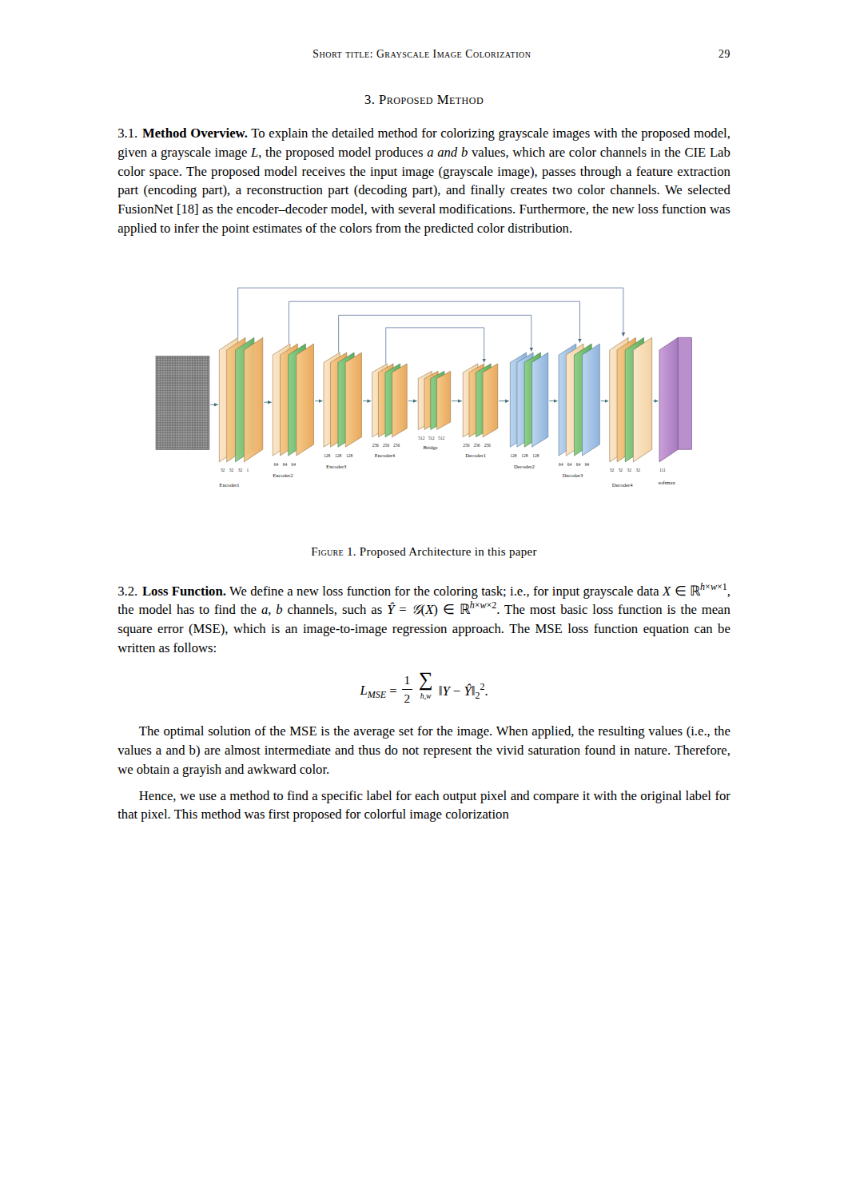Short title: Grayscale Image Colorization 29
3. Proposed Method
3.1. Method Overview. To explain the detailed method for colorizing grayscale images with the proposed model, given a grayscale image L, the proposed model produces a and b values, which are color channels in the CIE Lab color space. The proposed model receives the input image (grayscale image), passes through a feature extraction part (encoding part), a reconstruction part (decoding part), and finally creates two color channels. We selected FusionNet [18] as the encoder–decoder model, with several modifications. Furthermore, the new loss function was applied to infer the point estimates of the colors from the predicted color distribution.
32 32 32 1 Encoder1 64 64 64 Encoder2 128 128 128 Encoder3 256 256 256 Encoder4 512 512 512 Bridge 256 256 256 Decoder1 128 128 128 Decoder2 64 64 64 64 Decoder3 32 32 32 32 Decoder4 111 softmax
Figure 1. Proposed Architecture in this paper
3.2. Loss Function. We define a new loss function for the coloring task; i.e., for input grayscale data X ∈ ℝh×w×1, the model has to find the a, b channels, such as Ŷ = 𝒢(X) ∈ ℝh×w×2. The most basic loss function is the mean square error (MSE), which is an image-to-image regression approach. The MSE loss function equation can be written as follows:
LMSE = 12 ∑h,w ‖Y − Ŷ‖22.
The optimal solution of the MSE is the average set for the image. When applied, the resulting values (i.e., the values a and b) are almost intermediate and thus do not represent the vivid saturation found in nature. Therefore, we obtain a grayish and awkward color.
Hence, we use a method to find a specific label for each output pixel and compare it with the original label for that pixel. This method was first proposed for colorful image colorization